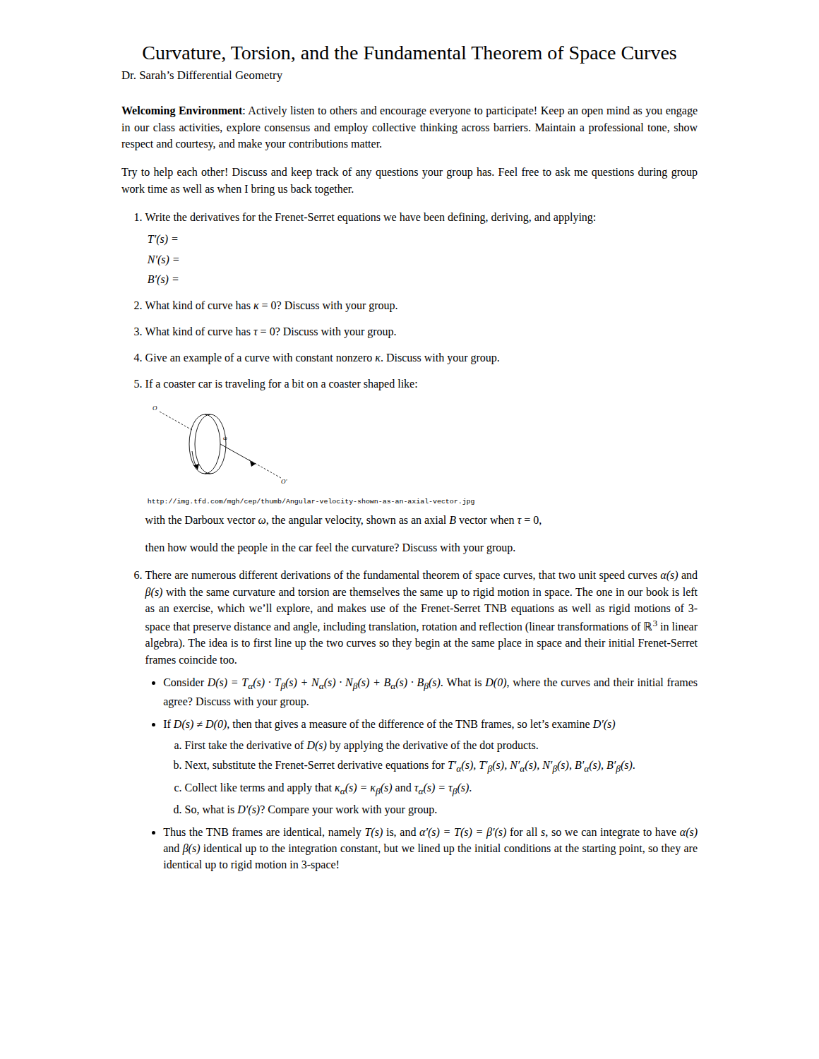Curvature, Torsion, and the Fundamental Theorem of Space Curves
Dr. Sarah’s Differential Geometry
Welcoming Environment: Actively listen to others and encourage everyone to participate! Keep an open mind as you engage in our class activities, explore consensus and employ collective thinking across barriers. Maintain a professional tone, show respect and courtesy, and make your contributions matter.
Try to help each other! Discuss and keep track of any questions your group has. Feel free to ask me questions during group work time as well as when I bring us back together.
Write the derivatives for the Frenet-Serret equations we have been defining, deriving, and applying:
T′(s) =
N′(s) =
B′(s) =
What kind of curve has κ = 0? Discuss with your group.
What kind of curve has τ = 0? Discuss with your group.
Give an example of a curve with constant nonzero κ. Discuss with your group.
If a coaster car is traveling for a bit on a coaster shaped like:
O O′ ω
http://img.tfd.com/mgh/cep/thumb/Angular-velocity-shown-as-an-axial-vector.jpg
with the Darboux vector ω, the angular velocity, shown as an axial B vector when τ = 0,
then how would the people in the car feel the curvature? Discuss with your group.
There are numerous different derivations of the fundamental theorem of space curves, that two unit speed curves α(s) and β(s) with the same curvature and torsion are themselves the same up to rigid motion in space. The one in our book is left as an exercise, which we’ll explore, and makes use of the Frenet-Serret TNB equations as well as rigid motions of 3-space that preserve distance and angle, including translation, rotation and reflection (linear transformations of ℝ3 in linear algebra). The idea is to first line up the two curves so they begin at the same place in space and their initial Frenet-Serret frames coincide too.
Consider D(s) = Tα(s) · Tβ(s) + Nα(s) · Nβ(s) + Bα(s) · Bβ(s). What is D(0), where the curves and their initial frames agree? Discuss with your group.
If D(s) ≠ D(0), then that gives a measure of the difference of the TNB frames, so let’s examine D′(s)
First take the derivative of D(s) by applying the derivative of the dot products.
Next, substitute the Frenet-Serret derivative equations for T′α(s), T′β(s), N′α(s), N′β(s), B′α(s), B′β(s).
Collect like terms and apply that κα(s) = κβ(s) and τα(s) = τβ(s).
So, what is D′(s)? Compare your work with your group.
Thus the TNB frames are identical, namely T(s) is, and α′(s) = T(s) = β′(s) for all s, so we can integrate to have α(s) and β(s) identical up to the integration constant, but we lined up the initial conditions at the starting point, so they are identical up to rigid motion in 3-space!